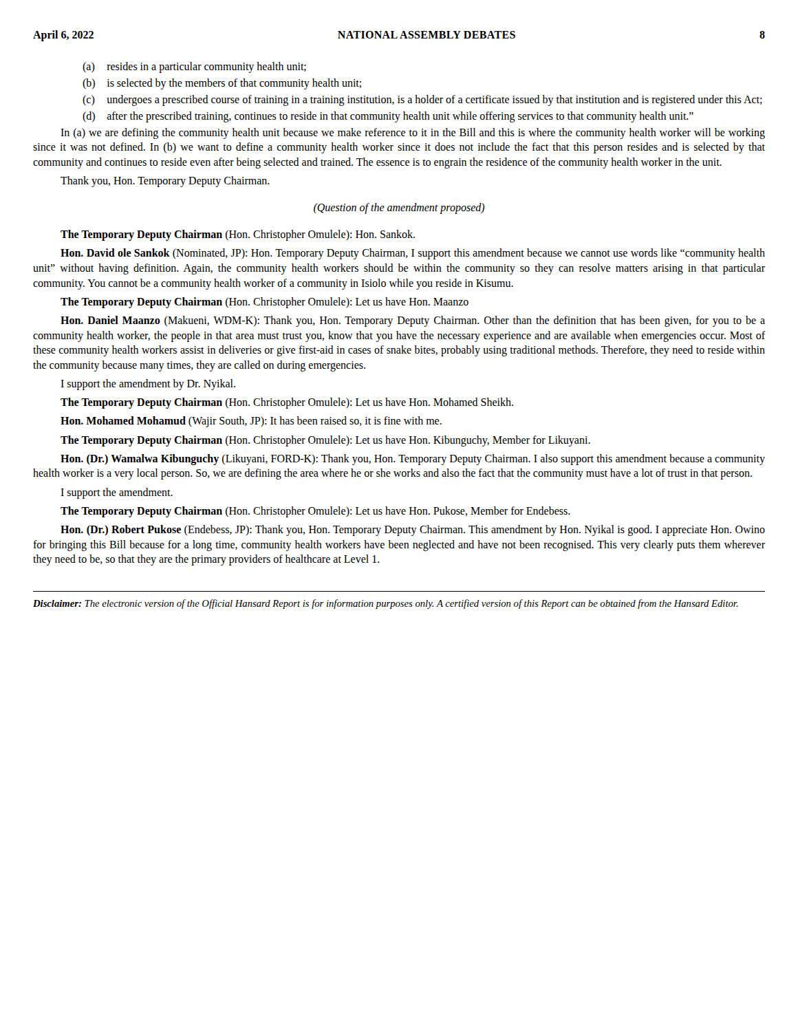April 6, 2022 NATIONAL ASSEMBLY DEBATES 8
(a) resides in a particular community health unit;
(b) is selected by the members of that community health unit;
(c) undergoes a prescribed course of training in a training institution, is a holder of a certificate issued by that institution and is registered under this Act;
(d) after the prescribed training, continues to reside in that community health unit while offering services to that community health unit.”
In (a) we are defining the community health unit because we make reference to it in the Bill and this is where the community health worker will be working since it was not defined. In (b) we want to define a community health worker since it does not include the fact that this person resides and is selected by that community and continues to reside even after being selected and trained. The essence is to engrain the residence of the community health worker in the unit.
Thank you, Hon. Temporary Deputy Chairman.
(Question of the amendment proposed)
The Temporary Deputy Chairman (Hon. Christopher Omulele): Hon. Sankok.
Hon. David ole Sankok (Nominated, JP): Hon. Temporary Deputy Chairman, I support this amendment because we cannot use words like “community health unit” without having definition. Again, the community health workers should be within the community so they can resolve matters arising in that particular community. You cannot be a community health worker of a community in Isiolo while you reside in Kisumu.
The Temporary Deputy Chairman (Hon. Christopher Omulele): Let us have Hon. Maanzo
Hon. Daniel Maanzo (Makueni, WDM-K): Thank you, Hon. Temporary Deputy Chairman. Other than the definition that has been given, for you to be a community health worker, the people in that area must trust you, know that you have the necessary experience and are available when emergencies occur. Most of these community health workers assist in deliveries or give first-aid in cases of snake bites, probably using traditional methods. Therefore, they need to reside within the community because many times, they are called on during emergencies.
I support the amendment by Dr. Nyikal.
The Temporary Deputy Chairman (Hon. Christopher Omulele): Let us have Hon. Mohamed Sheikh.
Hon. Mohamed Mohamud (Wajir South, JP): It has been raised so, it is fine with me.
The Temporary Deputy Chairman (Hon. Christopher Omulele): Let us have Hon. Kibunguchy, Member for Likuyani.
Hon. (Dr.) Wamalwa Kibunguchy (Likuyani, FORD-K): Thank you, Hon. Temporary Deputy Chairman. I also support this amendment because a community health worker is a very local person. So, we are defining the area where he or she works and also the fact that the community must have a lot of trust in that person.
I support the amendment.
The Temporary Deputy Chairman (Hon. Christopher Omulele): Let us have Hon. Pukose, Member for Endebess.
Hon. (Dr.) Robert Pukose (Endebess, JP): Thank you, Hon. Temporary Deputy Chairman. This amendment by Hon. Nyikal is good. I appreciate Hon. Owino for bringing this Bill because for a long time, community health workers have been neglected and have not been recognised. This very clearly puts them wherever they need to be, so that they are the primary providers of healthcare at Level 1.
Disclaimer: The electronic version of the Official Hansard Report is for information purposes only. A certified version of this Report can be obtained from the Hansard Editor.